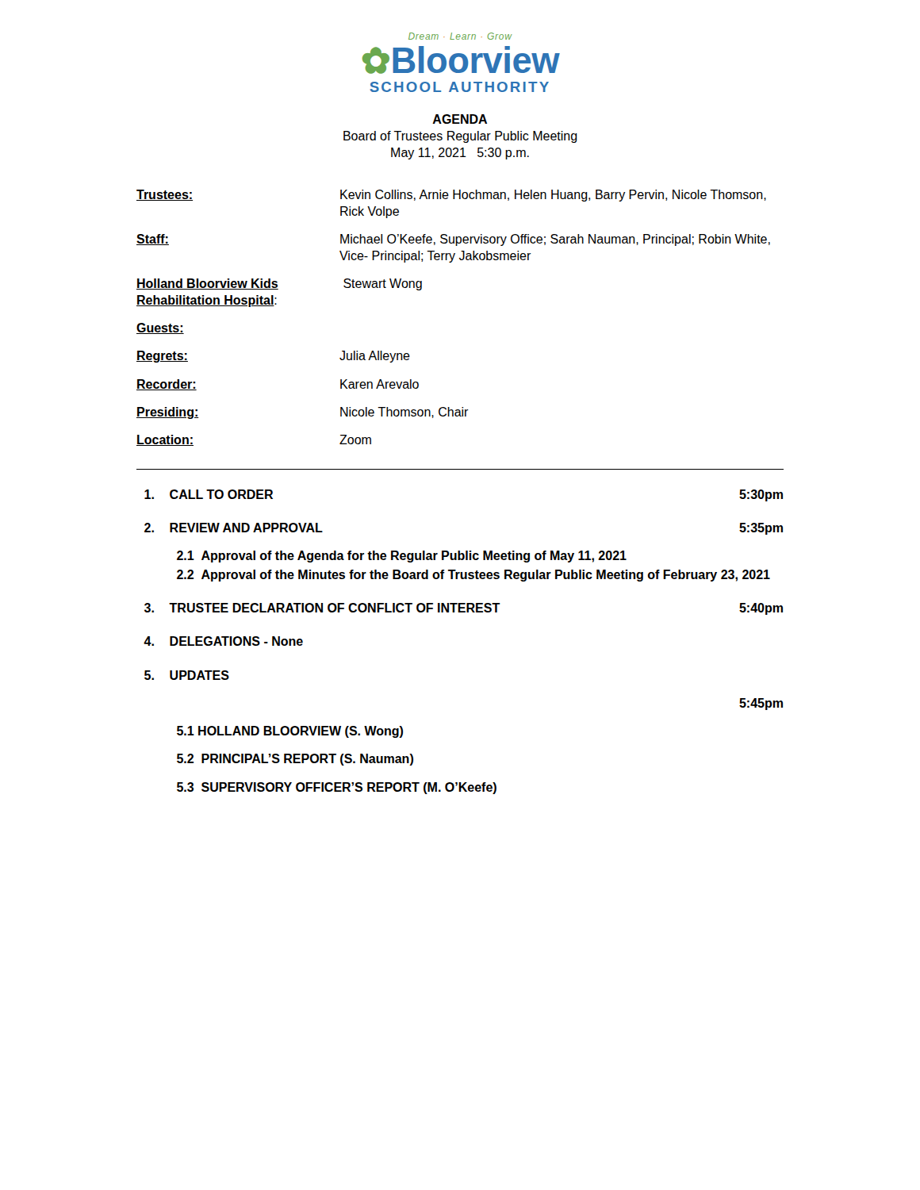Dream · Learn · Grow
✿Bloorview
SCHOOL AUTHORITY
AGENDA
Board of Trustees Regular Public Meeting
May 11, 2021 5:30 p.m.
| Trustees: | Kevin Collins, Arnie Hochman, Helen Huang, Barry Pervin, Nicole Thomson, Rick Volpe |
| Staff: | Michael O’Keefe, Supervisory Office; Sarah Nauman, Principal; Robin White, Vice- Principal; Terry Jakobsmeier |
| Holland Bloorview Kids Rehabilitation Hospital : | Stewart Wong |
| Guests: | |
| Regrets: | Julia Alleyne |
| Recorder: | Karen Arevalo |
| Presiding: | Nicole Thomson, Chair |
| Location: | Zoom |
CALL TO ORDER 5:30pm
REVIEW AND APPROVAL 5:35pm
2.1 Approval of the Agenda for the Regular Public Meeting of May 11, 2021
2.2 Approval of the Minutes for the Board of Trustees Regular Public Meeting of February 23, 2021
TRUSTEE DECLARATION OF CONFLICT OF INTEREST 5:40pm
DELEGATIONS - None
UPDATES 5:45pm
5.1 HOLLAND BLOORVIEW (S. Wong)
5.2 PRINCIPAL’S REPORT (S. Nauman)
5.3 SUPERVISORY OFFICER’S REPORT (M. O’Keefe)